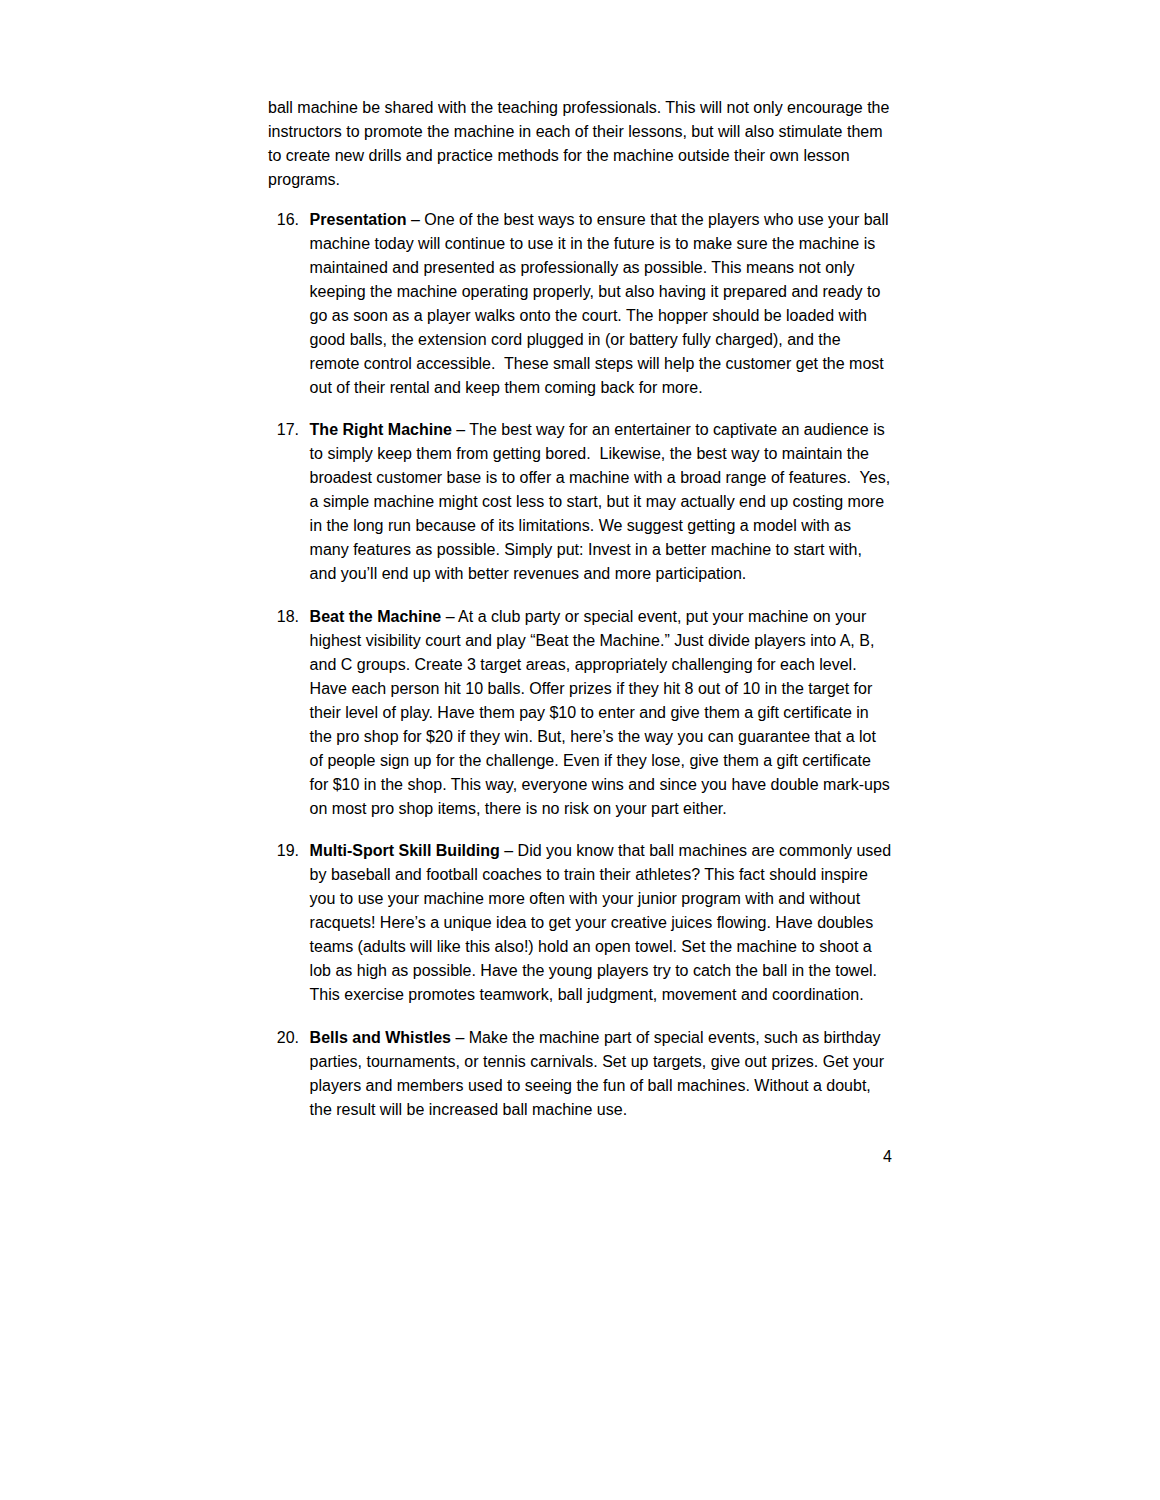ball machine be shared with the teaching professionals. This will not only encourage the instructors to promote the machine in each of their lessons, but will also stimulate them to create new drills and practice methods for the machine outside their own lesson programs.
16. Presentation – One of the best ways to ensure that the players who use your ball machine today will continue to use it in the future is to make sure the machine is maintained and presented as professionally as possible. This means not only keeping the machine operating properly, but also having it prepared and ready to go as soon as a player walks onto the court. The hopper should be loaded with good balls, the extension cord plugged in (or battery fully charged), and the remote control accessible. These small steps will help the customer get the most out of their rental and keep them coming back for more.
17. The Right Machine – The best way for an entertainer to captivate an audience is to simply keep them from getting bored. Likewise, the best way to maintain the broadest customer base is to offer a machine with a broad range of features. Yes, a simple machine might cost less to start, but it may actually end up costing more in the long run because of its limitations. We suggest getting a model with as many features as possible. Simply put: Invest in a better machine to start with, and you’ll end up with better revenues and more participation.
18. Beat the Machine – At a club party or special event, put your machine on your highest visibility court and play “Beat the Machine.” Just divide players into A, B, and C groups. Create 3 target areas, appropriately challenging for each level. Have each person hit 10 balls. Offer prizes if they hit 8 out of 10 in the target for their level of play. Have them pay $10 to enter and give them a gift certificate in the pro shop for $20 if they win. But, here’s the way you can guarantee that a lot of people sign up for the challenge. Even if they lose, give them a gift certificate for $10 in the shop. This way, everyone wins and since you have double mark-ups on most pro shop items, there is no risk on your part either.
19. Multi-Sport Skill Building – Did you know that ball machines are commonly used by baseball and football coaches to train their athletes? This fact should inspire you to use your machine more often with your junior program with and without racquets! Here’s a unique idea to get your creative juices flowing. Have doubles teams (adults will like this also!) hold an open towel. Set the machine to shoot a lob as high as possible. Have the young players try to catch the ball in the towel. This exercise promotes teamwork, ball judgment, movement and coordination.
20. Bells and Whistles – Make the machine part of special events, such as birthday parties, tournaments, or tennis carnivals. Set up targets, give out prizes. Get your players and members used to seeing the fun of ball machines. Without a doubt, the result will be increased ball machine use.
4